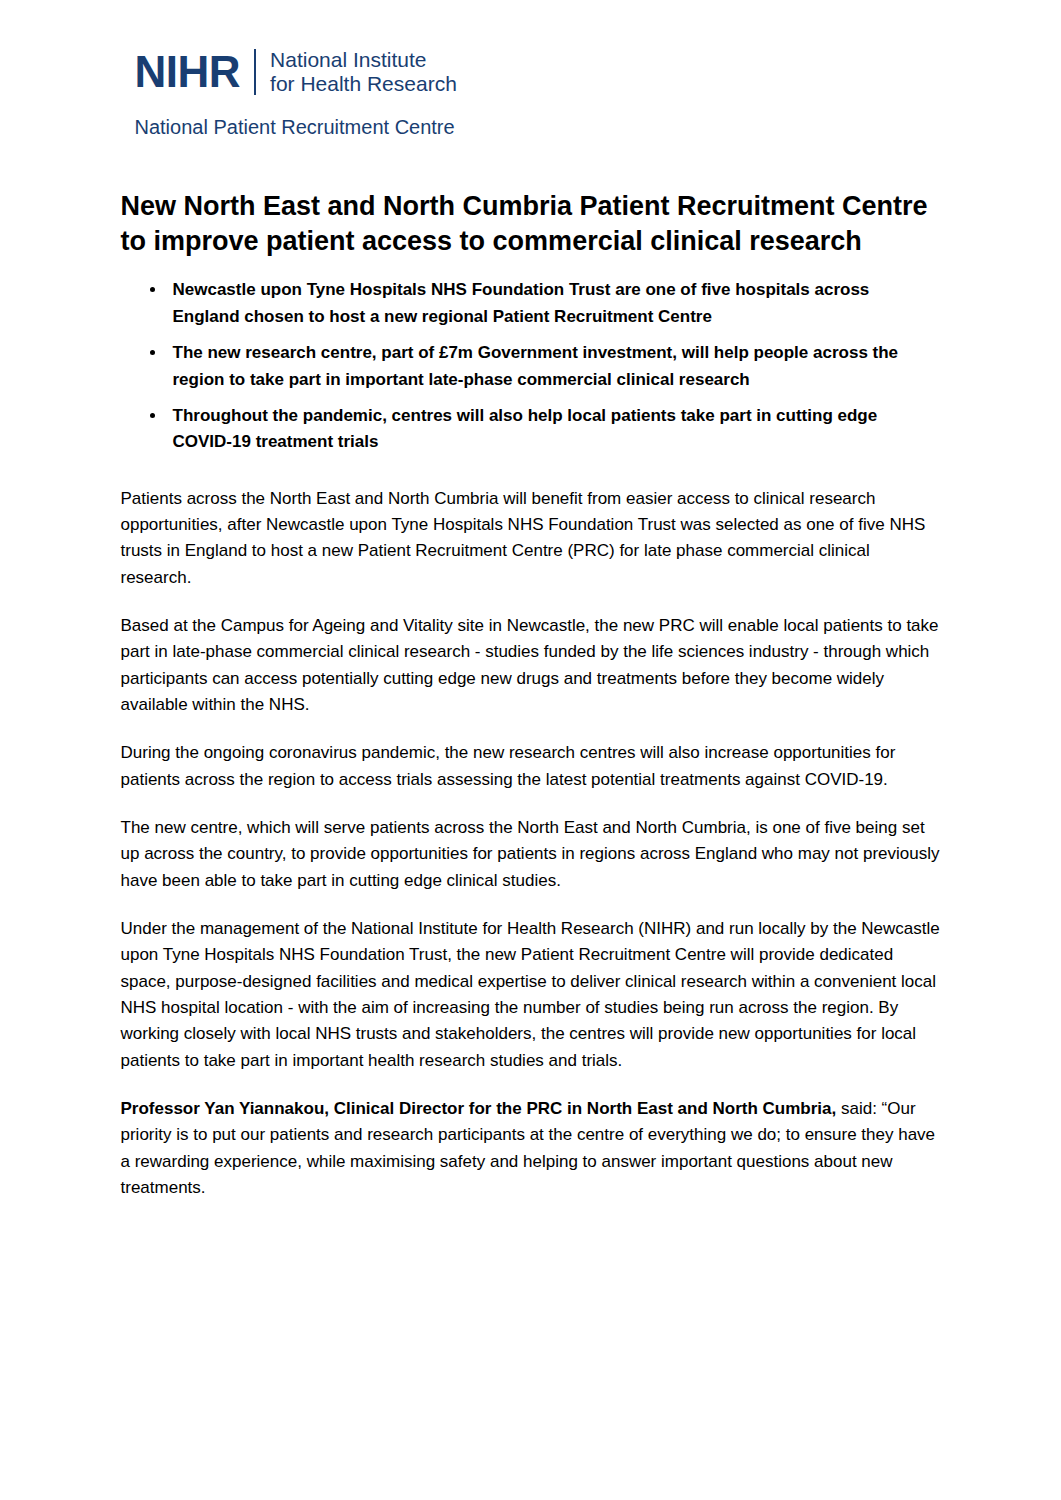NIHR National Institute
for Health Research
National Patient Recruitment Centre
New North East and North Cumbria Patient Recruitment Centre to improve patient access to commercial clinical research
Newcastle upon Tyne Hospitals NHS Foundation Trust are one of five hospitals across England chosen to host a new regional Patient Recruitment Centre
The new research centre, part of £7m Government investment, will help people across the region to take part in important late-phase commercial clinical research
Throughout the pandemic, centres will also help local patients take part in cutting edge COVID-19 treatment trials
Patients across the North East and North Cumbria will benefit from easier access to clinical research opportunities, after Newcastle upon Tyne Hospitals NHS Foundation Trust was selected as one of five NHS trusts in England to host a new Patient Recruitment Centre (PRC) for late phase commercial clinical research.
Based at the Campus for Ageing and Vitality site in Newcastle, the new PRC will enable local patients to take part in late-phase commercial clinical research - studies funded by the life sciences industry - through which participants can access potentially cutting edge new drugs and treatments before they become widely available within the NHS.
During the ongoing coronavirus pandemic, the new research centres will also increase opportunities for patients across the region to access trials assessing the latest potential treatments against COVID-19.
The new centre, which will serve patients across the North East and North Cumbria, is one of five being set up across the country, to provide opportunities for patients in regions across England who may not previously have been able to take part in cutting edge clinical studies.
Under the management of the National Institute for Health Research (NIHR) and run locally by the Newcastle upon Tyne Hospitals NHS Foundation Trust, the new Patient Recruitment Centre will provide dedicated space, purpose-designed facilities and medical expertise to deliver clinical research within a convenient local NHS hospital location - with the aim of increasing the number of studies being run across the region. By working closely with local NHS trusts and stakeholders, the centres will provide new opportunities for local patients to take part in important health research studies and trials.
Professor Yan Yiannakou, Clinical Director for the PRC in North East and North Cumbria, said: “Our priority is to put our patients and research participants at the centre of everything we do; to ensure they have a rewarding experience, while maximising safety and helping to answer important questions about new treatments.